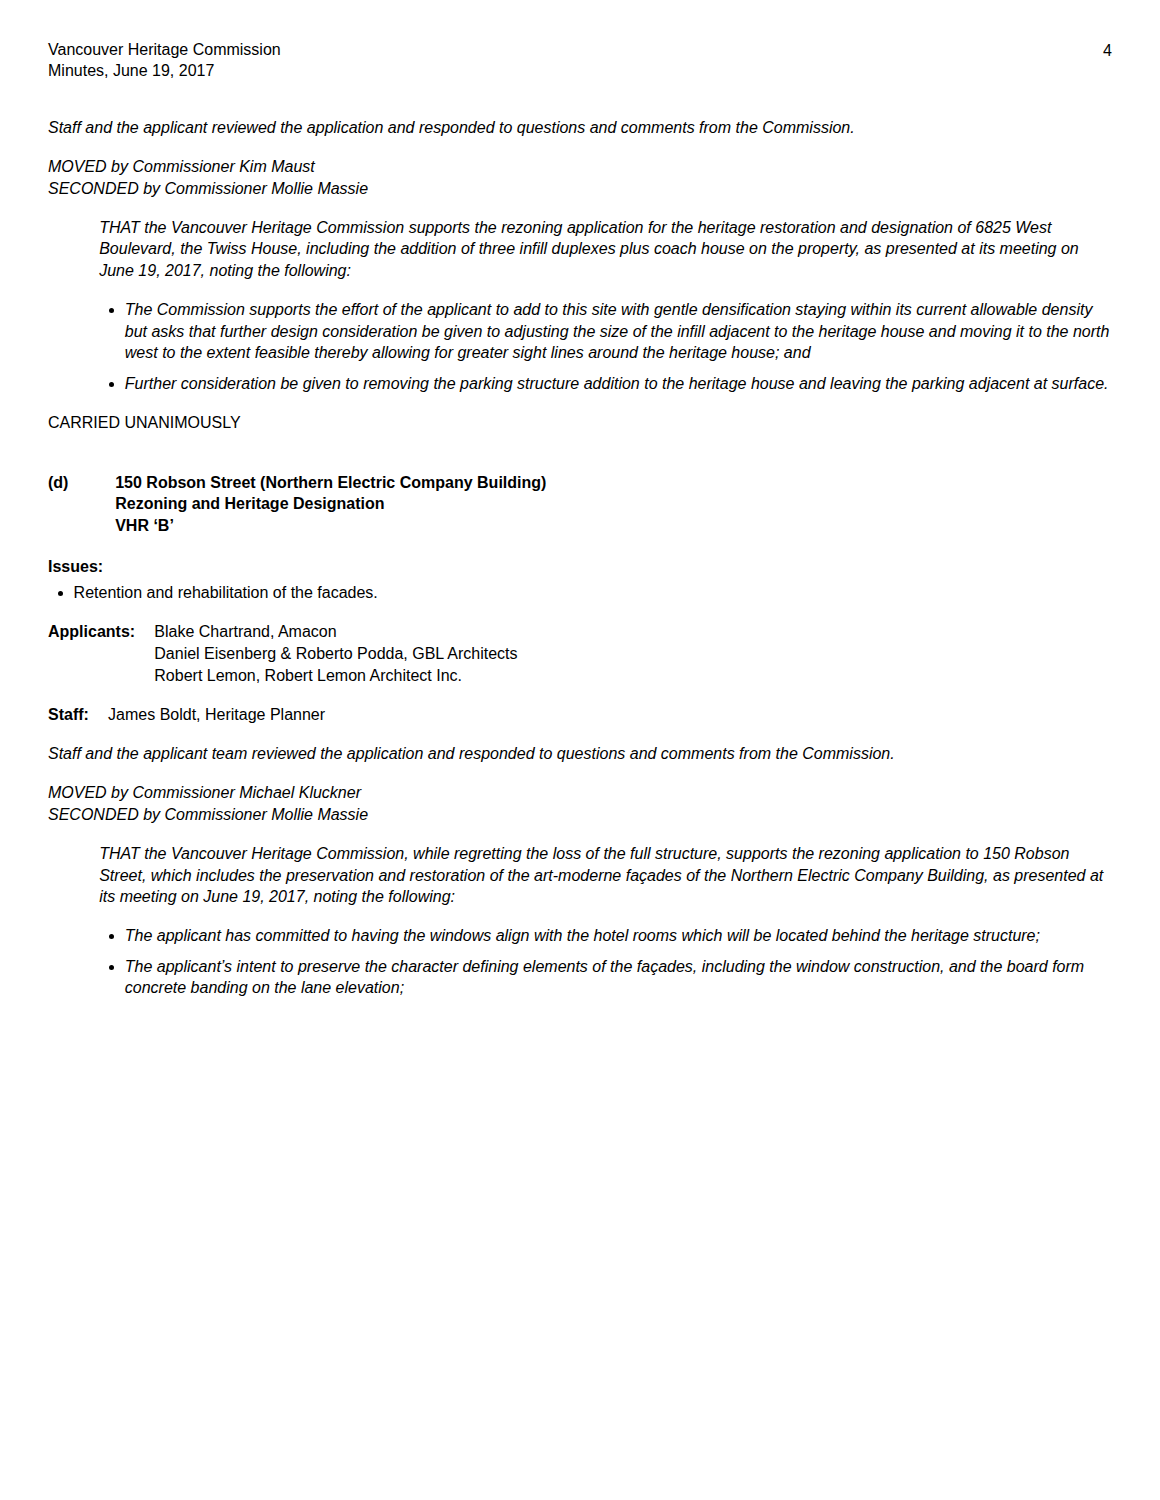Vancouver Heritage Commission
Minutes, June 19, 2017
4
Staff and the applicant reviewed the application and responded to questions and comments from the Commission.
MOVED by Commissioner Kim Maust
SECONDED by Commissioner Mollie Massie
THAT the Vancouver Heritage Commission supports the rezoning application for the heritage restoration and designation of 6825 West Boulevard, the Twiss House, including the addition of three infill duplexes plus coach house on the property, as presented at its meeting on June 19, 2017, noting the following:
The Commission supports the effort of the applicant to add to this site with gentle densification staying within its current allowable density but asks that further design consideration be given to adjusting the size of the infill adjacent to the heritage house and moving it to the north west to the extent feasible thereby allowing for greater sight lines around the heritage house; and
Further consideration be given to removing the parking structure addition to the heritage house and leaving the parking adjacent at surface.
CARRIED UNANIMOUSLY
(d) 150 Robson Street (Northern Electric Company Building)
Rezoning and Heritage Designation
VHR ‘B’
Issues:
Retention and rehabilitation of the facades.
| Applicants: | Blake Chartrand, Amacon Daniel Eisenberg & Roberto Podda, GBL Architects Robert Lemon, Robert Lemon Architect Inc. |
| Staff: | James Boldt, Heritage Planner |
Staff and the applicant team reviewed the application and responded to questions and comments from the Commission.
MOVED by Commissioner Michael Kluckner
SECONDED by Commissioner Mollie Massie
THAT the Vancouver Heritage Commission, while regretting the loss of the full structure, supports the rezoning application to 150 Robson Street, which includes the preservation and restoration of the art-moderne façades of the Northern Electric Company Building, as presented at its meeting on June 19, 2017, noting the following:
The applicant has committed to having the windows align with the hotel rooms which will be located behind the heritage structure;
The applicant’s intent to preserve the character defining elements of the façades, including the window construction, and the board form concrete banding on the lane elevation;